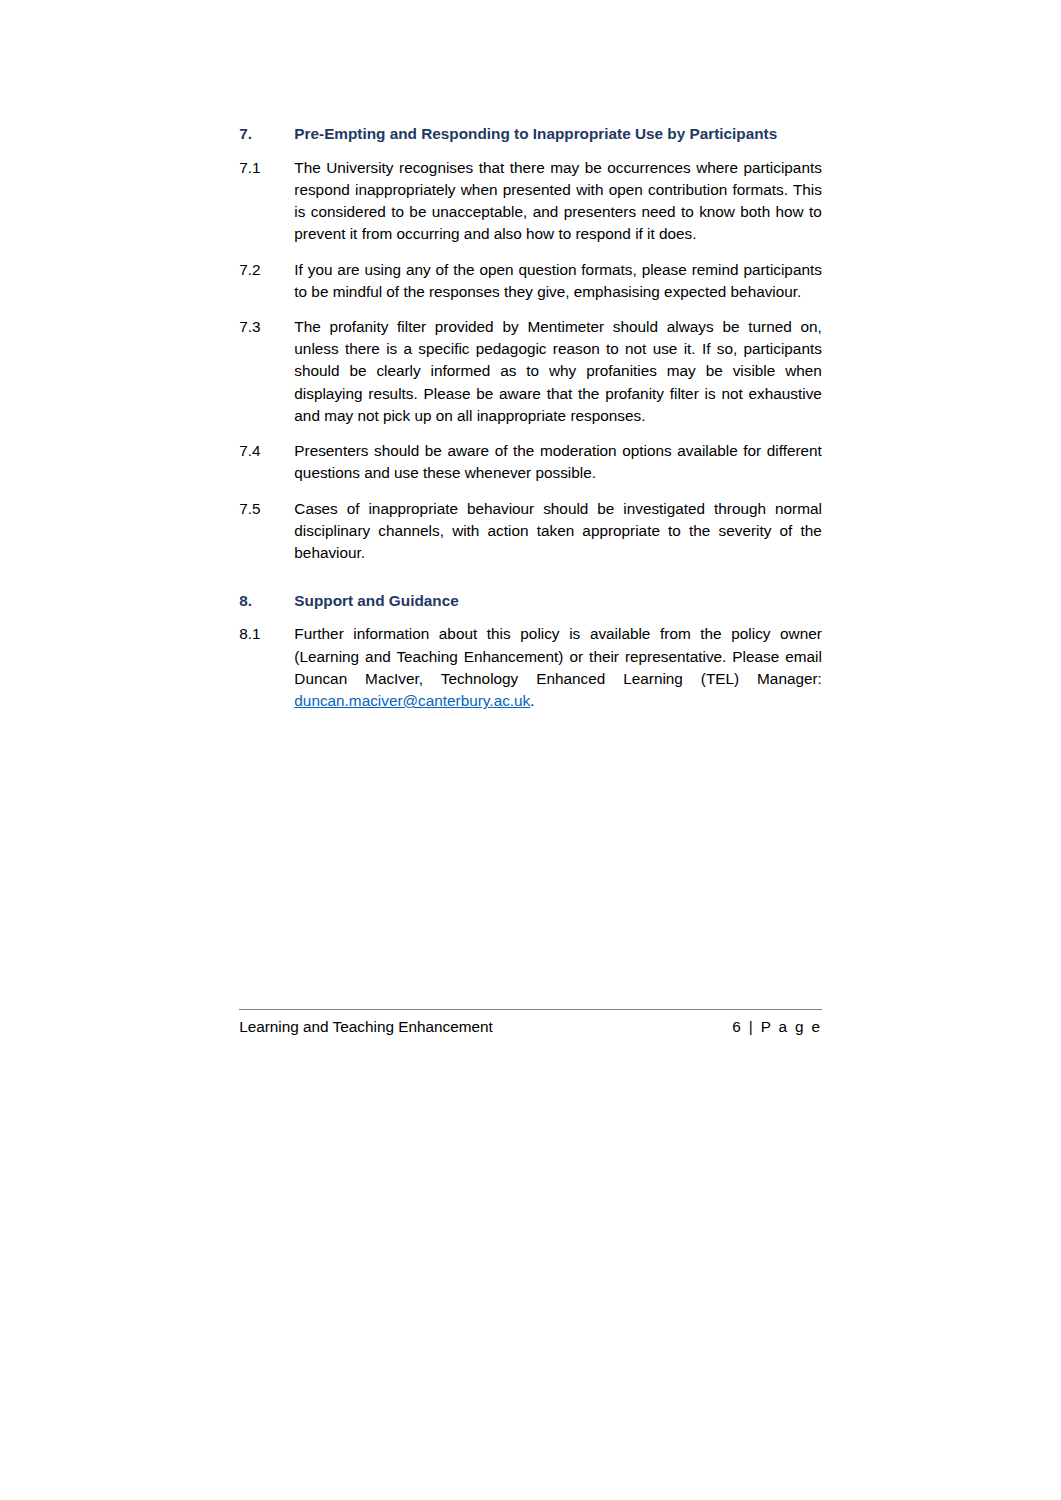7. Pre-Empting and Responding to Inappropriate Use by Participants
7.1 The University recognises that there may be occurrences where participants respond inappropriately when presented with open contribution formats. This is considered to be unacceptable, and presenters need to know both how to prevent it from occurring and also how to respond if it does.
7.2 If you are using any of the open question formats, please remind participants to be mindful of the responses they give, emphasising expected behaviour.
7.3 The profanity filter provided by Mentimeter should always be turned on, unless there is a specific pedagogic reason to not use it. If so, participants should be clearly informed as to why profanities may be visible when displaying results. Please be aware that the profanity filter is not exhaustive and may not pick up on all inappropriate responses.
7.4 Presenters should be aware of the moderation options available for different questions and use these whenever possible.
7.5 Cases of inappropriate behaviour should be investigated through normal disciplinary channels, with action taken appropriate to the severity of the behaviour.
8. Support and Guidance
8.1 Further information about this policy is available from the policy owner (Learning and Teaching Enhancement) or their representative. Please email Duncan MacIver, Technology Enhanced Learning (TEL) Manager: duncan.maciver@canterbury.ac.uk.
Learning and Teaching Enhancement 6 | P a g e